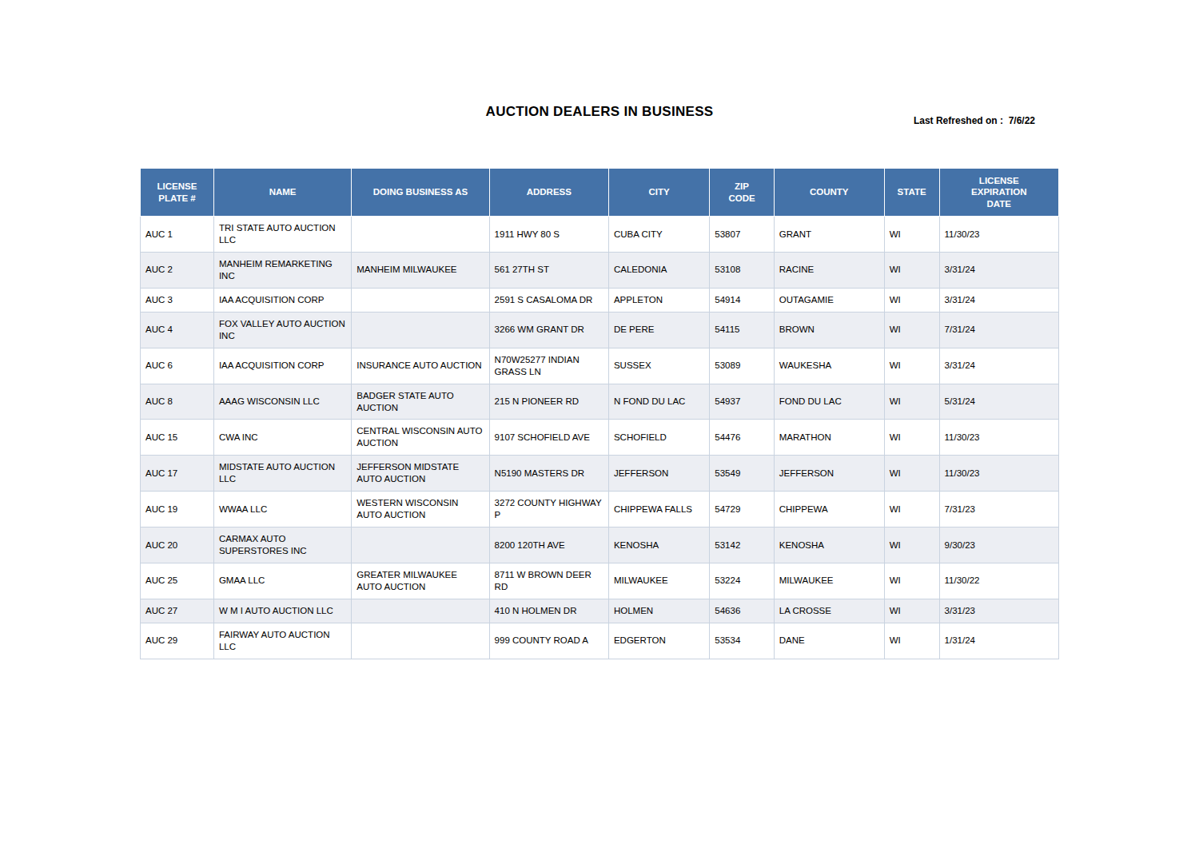AUCTION DEALERS IN BUSINESS
Last Refreshed on : 7/6/22
| LICENSE PLATE # | NAME | DOING BUSINESS AS | ADDRESS | CITY | ZIP CODE | COUNTY | STATE | LICENSE EXPIRATION DATE |
| --- | --- | --- | --- | --- | --- | --- | --- | --- |
| AUC 1 | TRI STATE AUTO AUCTION LLC | | 1911 HWY 80 S | CUBA CITY | 53807 | GRANT | WI | 11/30/23 |
| AUC 2 | MANHEIM REMARKETING INC | MANHEIM MILWAUKEE | 561 27TH ST | CALEDONIA | 53108 | RACINE | WI | 3/31/24 |
| AUC 3 | IAA ACQUISITION CORP | | 2591 S CASALOMA DR | APPLETON | 54914 | OUTAGAMIE | WI | 3/31/24 |
| AUC 4 | FOX VALLEY AUTO AUCTION INC | | 3266 WM GRANT DR | DE PERE | 54115 | BROWN | WI | 7/31/24 |
| AUC 6 | IAA ACQUISITION CORP | INSURANCE AUTO AUCTION | N70W25277 INDIAN GRASS LN | SUSSEX | 53089 | WAUKESHA | WI | 3/31/24 |
| AUC 8 | AAAG WISCONSIN LLC | BADGER STATE AUTO AUCTION | 215 N PIONEER RD | N FOND DU LAC | 54937 | FOND DU LAC | WI | 5/31/24 |
| AUC 15 | CWA INC | CENTRAL WISCONSIN AUTO AUCTION | 9107 SCHOFIELD AVE | SCHOFIELD | 54476 | MARATHON | WI | 11/30/23 |
| AUC 17 | MIDSTATE AUTO AUCTION LLC | JEFFERSON MIDSTATE AUTO AUCTION | N5190 MASTERS DR | JEFFERSON | 53549 | JEFFERSON | WI | 11/30/23 |
| AUC 19 | WWAA LLC | WESTERN WISCONSIN AUTO AUCTION | 3272 COUNTY HIGHWAY P | CHIPPEWA FALLS | 54729 | CHIPPEWA | WI | 7/31/23 |
| AUC 20 | CARMAX AUTO SUPERSTORES INC | | 8200 120TH AVE | KENOSHA | 53142 | KENOSHA | WI | 9/30/23 |
| AUC 25 | GMAA LLC | GREATER MILWAUKEE AUTO AUCTION | 8711 W BROWN DEER RD | MILWAUKEE | 53224 | MILWAUKEE | WI | 11/30/22 |
| AUC 27 | W M I AUTO AUCTION LLC | | 410 N HOLMEN DR | HOLMEN | 54636 | LA CROSSE | WI | 3/31/23 |
| AUC 29 | FAIRWAY AUTO AUCTION LLC | | 999 COUNTY ROAD A | EDGERTON | 53534 | DANE | WI | 1/31/24 |